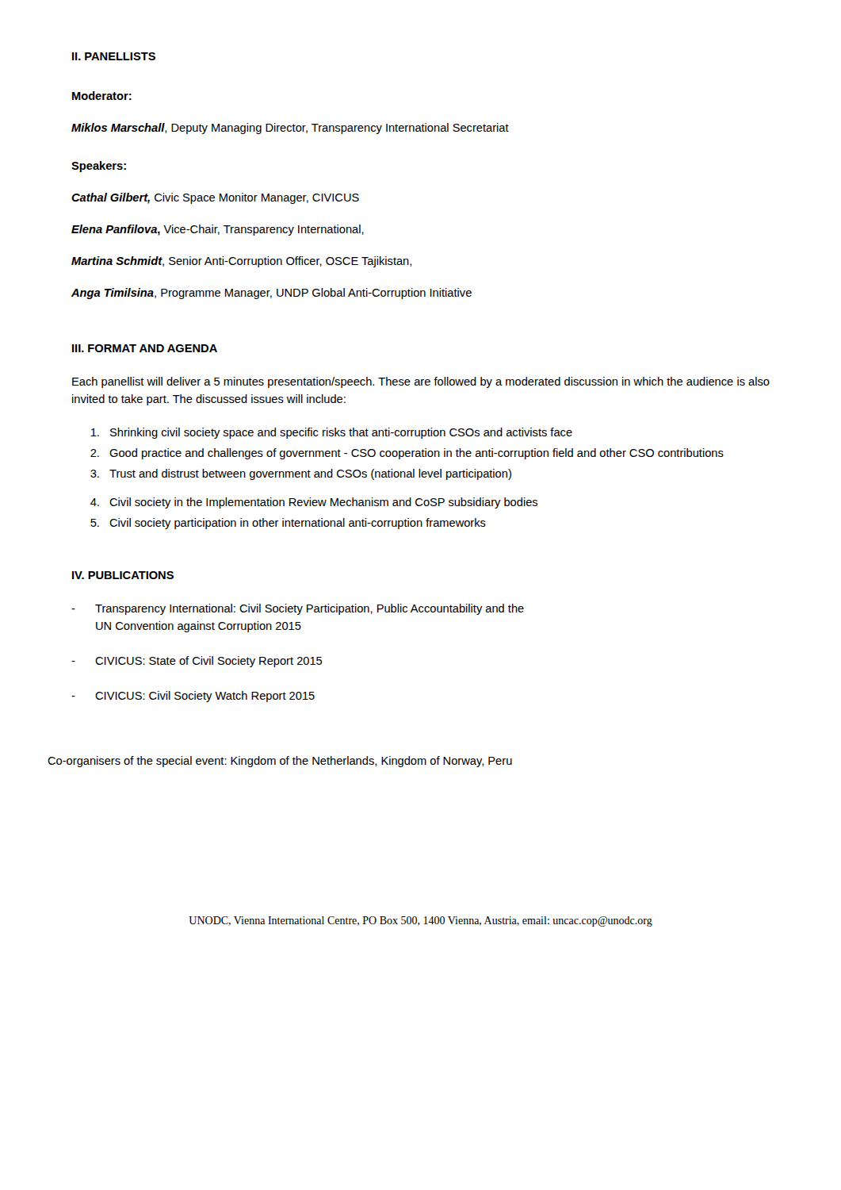II. PANELLISTS
Moderator:
Miklos Marschall, Deputy Managing Director, Transparency International Secretariat
Speakers:
Cathal Gilbert, Civic Space Monitor Manager, CIVICUS
Elena Panfilova, Vice-Chair, Transparency International,
Martina Schmidt, Senior Anti-Corruption Officer, OSCE Tajikistan,
Anga Timilsina, Programme Manager, UNDP Global Anti-Corruption Initiative
III. FORMAT AND AGENDA
Each panellist will deliver a 5 minutes presentation/speech. These are followed by a moderated discussion in which the audience is also invited to take part. The discussed issues will include:
Shrinking civil society space and specific risks that anti-corruption CSOs and activists face
Good practice and challenges of government - CSO cooperation in the anti-corruption field and other CSO contributions
Trust and distrust between government and CSOs (national level participation)
Civil society in the Implementation Review Mechanism and CoSP subsidiary bodies
Civil society participation in other international anti-corruption frameworks
IV. PUBLICATIONS
Transparency International: Civil Society Participation, Public Accountability and the
UN Convention against Corruption 2015
CIVICUS: State of Civil Society Report 2015
CIVICUS: Civil Society Watch Report 2015
Co-organisers of the special event: Kingdom of the Netherlands, Kingdom of Norway, Peru
UNODC, Vienna International Centre, PO Box 500, 1400 Vienna, Austria, email: uncac.cop@unodc.org